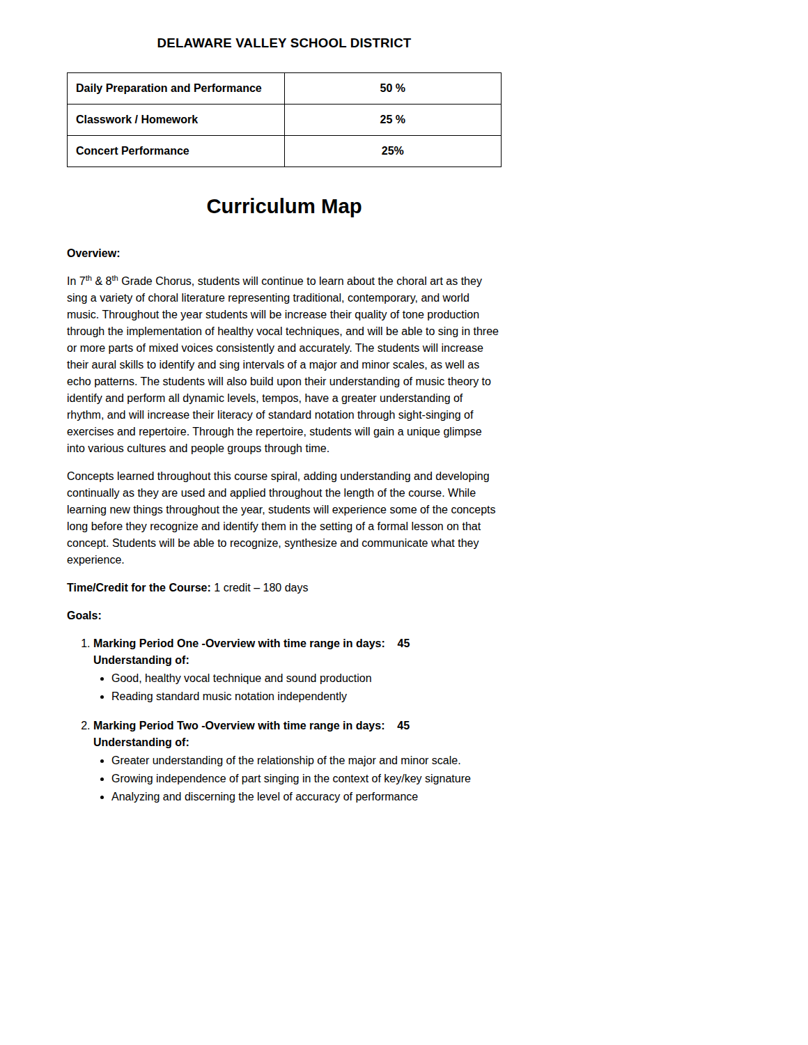DELAWARE VALLEY SCHOOL DISTRICT
| Daily Preparation and Performance | 50 % |
| Classwork / Homework | 25 % |
| Concert Performance | 25% |
Curriculum Map
Overview:
In 7th & 8th Grade Chorus, students will continue to learn about the choral art as they sing a variety of choral literature representing traditional, contemporary, and world music. Throughout the year students will be increase their quality of tone production through the implementation of healthy vocal techniques, and will be able to sing in three or more parts of mixed voices consistently and accurately. The students will increase their aural skills to identify and sing intervals of a major and minor scales, as well as echo patterns. The students will also build upon their understanding of music theory to identify and perform all dynamic levels, tempos, have a greater understanding of rhythm, and will increase their literacy of standard notation through sight-singing of exercises and repertoire. Through the repertoire, students will gain a unique glimpse into various cultures and people groups through time.
Concepts learned throughout this course spiral, adding understanding and developing continually as they are used and applied throughout the length of the course. While learning new things throughout the year, students will experience some of the concepts long before they recognize and identify them in the setting of a formal lesson on that concept. Students will be able to recognize, synthesize and communicate what they experience.
Time/Credit for the Course: 1 credit – 180 days
Goals:
Marking Period One -Overview with time range in days: 45
Understanding of:
Good, healthy vocal technique and sound production
Reading standard music notation independently
Marking Period Two -Overview with time range in days: 45
Understanding of:
Greater understanding of the relationship of the major and minor scale.
Growing independence of part singing in the context of key/key signature
Analyzing and discerning the level of accuracy of performance